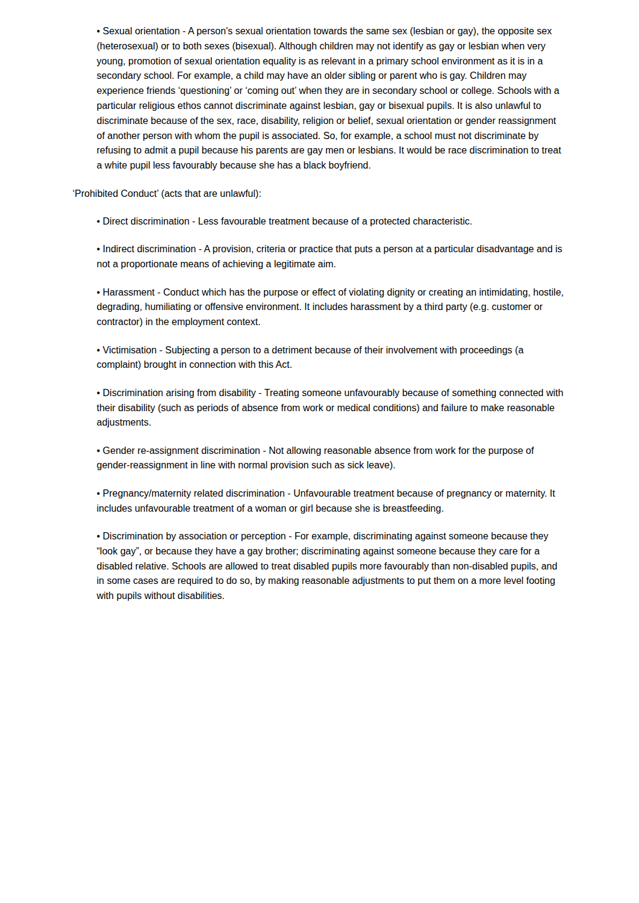• Sexual orientation - A person's sexual orientation towards the same sex (lesbian or gay), the opposite sex (heterosexual) or to both sexes (bisexual). Although children may not identify as gay or lesbian when very young, promotion of sexual orientation equality is as relevant in a primary school environment as it is in a secondary school. For example, a child may have an older sibling or parent who is gay. Children may experience friends ‘questioning’ or ‘coming out’ when they are in secondary school or college. Schools with a particular religious ethos cannot discriminate against lesbian, gay or bisexual pupils. It is also unlawful to discriminate because of the sex, race, disability, religion or belief, sexual orientation or gender reassignment of another person with whom the pupil is associated. So, for example, a school must not discriminate by refusing to admit a pupil because his parents are gay men or lesbians. It would be race discrimination to treat a white pupil less favourably because she has a black boyfriend.
‘Prohibited Conduct’ (acts that are unlawful):
• Direct discrimination - Less favourable treatment because of a protected characteristic.
• Indirect discrimination - A provision, criteria or practice that puts a person at a particular disadvantage and is not a proportionate means of achieving a legitimate aim.
• Harassment - Conduct which has the purpose or effect of violating dignity or creating an intimidating, hostile, degrading, humiliating or offensive environment. It includes harassment by a third party (e.g. customer or contractor) in the employment context.
• Victimisation - Subjecting a person to a detriment because of their involvement with proceedings (a complaint) brought in connection with this Act.
• Discrimination arising from disability - Treating someone unfavourably because of something connected with their disability (such as periods of absence from work or medical conditions) and failure to make reasonable adjustments.
• Gender re-assignment discrimination - Not allowing reasonable absence from work for the purpose of gender-reassignment in line with normal provision such as sick leave).
• Pregnancy/maternity related discrimination - Unfavourable treatment because of pregnancy or maternity. It includes unfavourable treatment of a woman or girl because she is breastfeeding.
• Discrimination by association or perception - For example, discriminating against someone because they “look gay”, or because they have a gay brother; discriminating against someone because they care for a disabled relative. Schools are allowed to treat disabled pupils more favourably than non-disabled pupils, and in some cases are required to do so, by making reasonable adjustments to put them on a more level footing with pupils without disabilities.